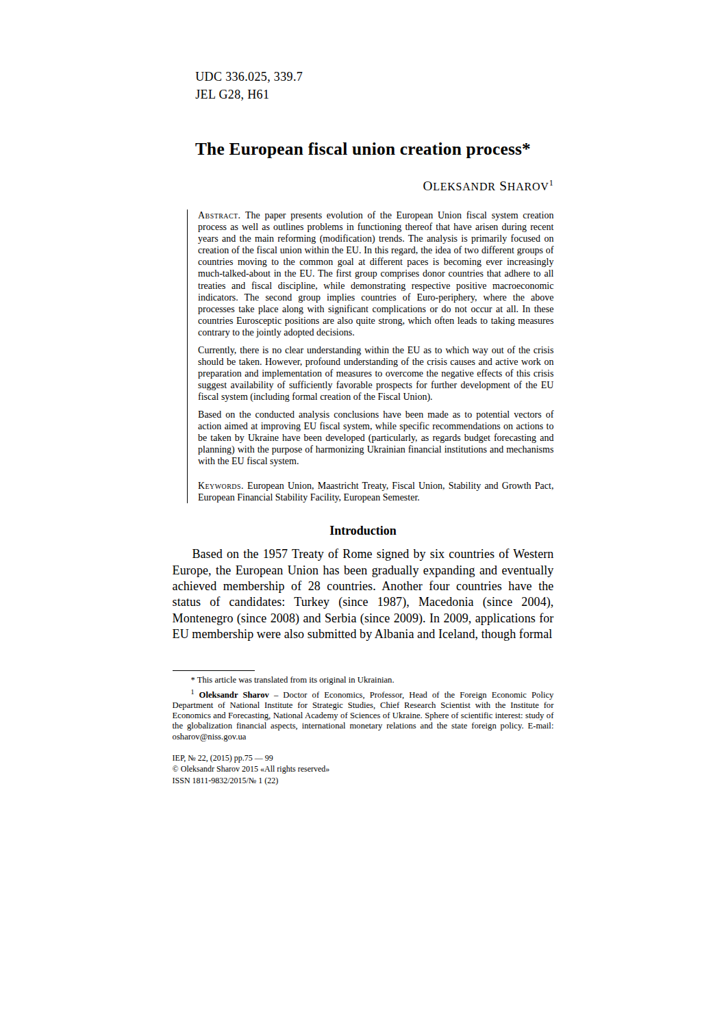UDC 336.025, 339.7
JEL G28, H61
The European fiscal union creation process*
OLEKSANDR SHAROV1
Abstract. The paper presents evolution of the European Union fiscal system creation process as well as outlines problems in functioning thereof that have arisen during recent years and the main reforming (modification) trends. The analysis is primarily focused on creation of the fiscal union within the EU. In this regard, the idea of two different groups of countries moving to the common goal at different paces is becoming ever increasingly much-talked-about in the EU. The first group comprises donor countries that adhere to all treaties and fiscal discipline, while demonstrating respective positive macroeconomic indicators. The second group implies countries of Euro-periphery, where the above processes take place along with significant complications or do not occur at all. In these countries Eurosceptic positions are also quite strong, which often leads to taking measures contrary to the jointly adopted decisions.
Currently, there is no clear understanding within the EU as to which way out of the crisis should be taken. However, profound understanding of the crisis causes and active work on preparation and implementation of measures to overcome the negative effects of this crisis suggest availability of sufficiently favorable prospects for further development of the EU fiscal system (including formal creation of the Fiscal Union).
Based on the conducted analysis conclusions have been made as to potential vectors of action aimed at improving EU fiscal system, while specific recommendations on actions to be taken by Ukraine have been developed (particularly, as regards budget forecasting and planning) with the purpose of harmonizing Ukrainian financial institutions and mechanisms with the EU fiscal system.
Keywords. European Union, Maastricht Treaty, Fiscal Union, Stability and Growth Pact, European Financial Stability Facility, European Semester.
Introduction
Based on the 1957 Treaty of Rome signed by six countries of Western Europe, the European Union has been gradually expanding and eventually achieved membership of 28 countries. Another four countries have the status of candidates: Turkey (since 1987), Macedonia (since 2004), Montenegro (since 2008) and Serbia (since 2009). In 2009, applications for EU membership were also submitted by Albania and Iceland, though formal
* This article was translated from its original in Ukrainian.
1 Oleksandr Sharov – Doctor of Economics, Professor, Head of the Foreign Economic Policy Department of National Institute for Strategic Studies, Chief Research Scientist with the Institute for Economics and Forecasting, National Academy of Sciences of Ukraine. Sphere of scientific interest: study of the globalization financial aspects, international monetary relations and the state foreign policy. E-mail: osharov@niss.gov.ua
IEP, № 22, (2015) pp.75 — 99
© Oleksandr Sharov 2015 «All rights reserved»
ISSN 1811-9832/2015/№ 1 (22)